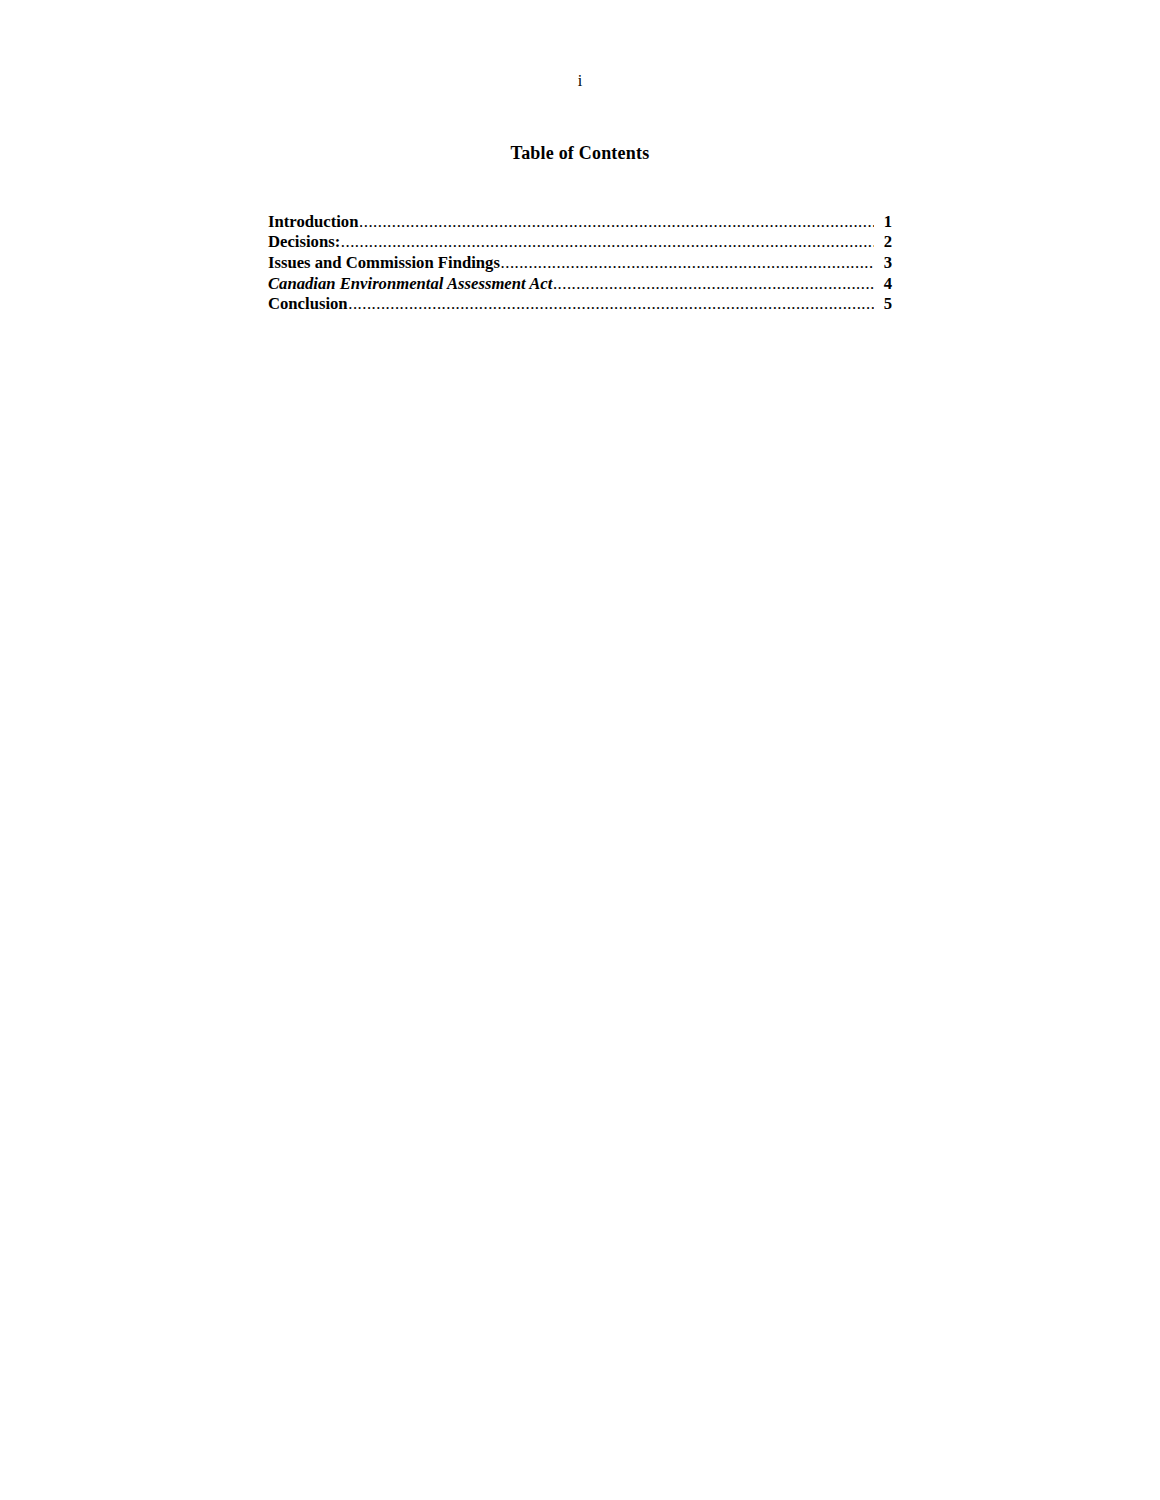i
Table of Contents
Introduction .................................................................................................................. 1
Decisions: ..................................................................................................................... 2
Issues and Commission Findings ......................................................................................... 3
Canadian Environmental Assessment Act ........................................................................... 4
Conclusion .................................................................................................................... 5